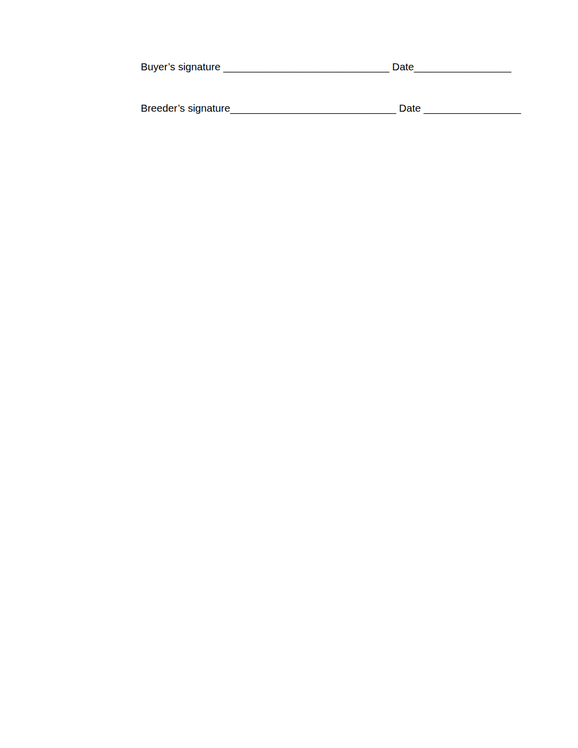Buyer’s signature _____________________________ Date_________________
Breeder’s signature_____________________________ Date _________________